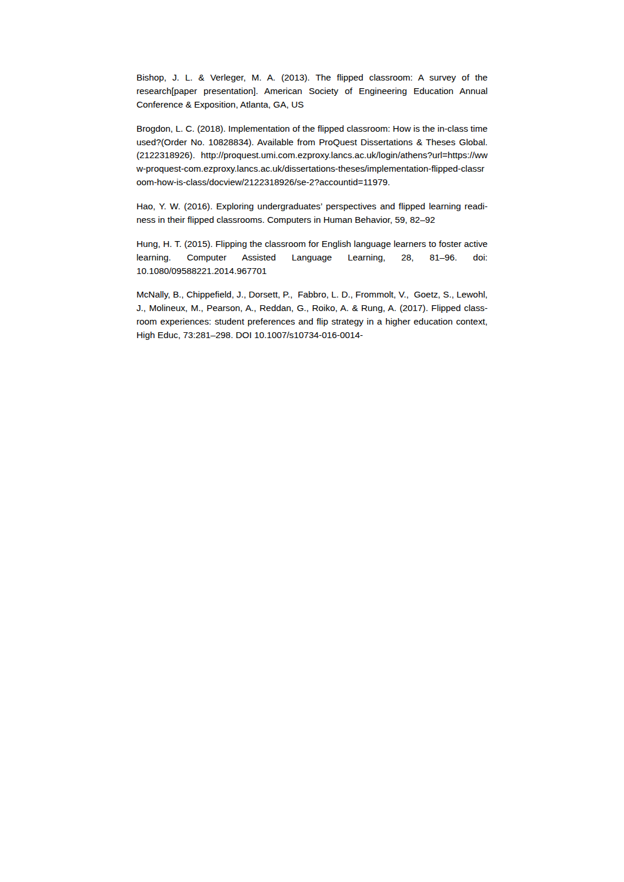Bishop, J. L. & Verleger, M. A. (2013). The flipped classroom: A survey of the research[paper presentation]. American Society of Engineering Education Annual Conference & Exposition, Atlanta, GA, US
Brogdon, L. C. (2018). Implementation of the flipped classroom: How is the in-class time used?(Order No. 10828834). Available from ProQuest Dissertations & Theses Global. (2122318926). http://proquest.umi.com.ezproxy.lancs.ac.uk/login/athens?url=https://www-proquest-com.ezproxy.lancs.ac.uk/dissertations-theses/implementation-flipped-classroom-how-is-class/docview/2122318926/se-2?accountid=11979.
Hao, Y. W. (2016). Exploring undergraduates’ perspectives and flipped learning readiness in their flipped classrooms. Computers in Human Behavior, 59, 82–92
Hung, H. T. (2015). Flipping the classroom for English language learners to foster active learning. Computer Assisted Language Learning, 28, 81–96. doi: 10.1080/09588221.2014.967701
McNally, B., Chippefield, J., Dorsett, P., Fabbro, L. D., Frommolt, V., Goetz, S., Lewohl, J., Molineux, M., Pearson, A., Reddan, G., Roiko, A. & Rung, A. (2017). Flipped classroom experiences: student preferences and flip strategy in a higher education context, High Educ, 73:281–298. DOI 10.1007/s10734-016-0014-